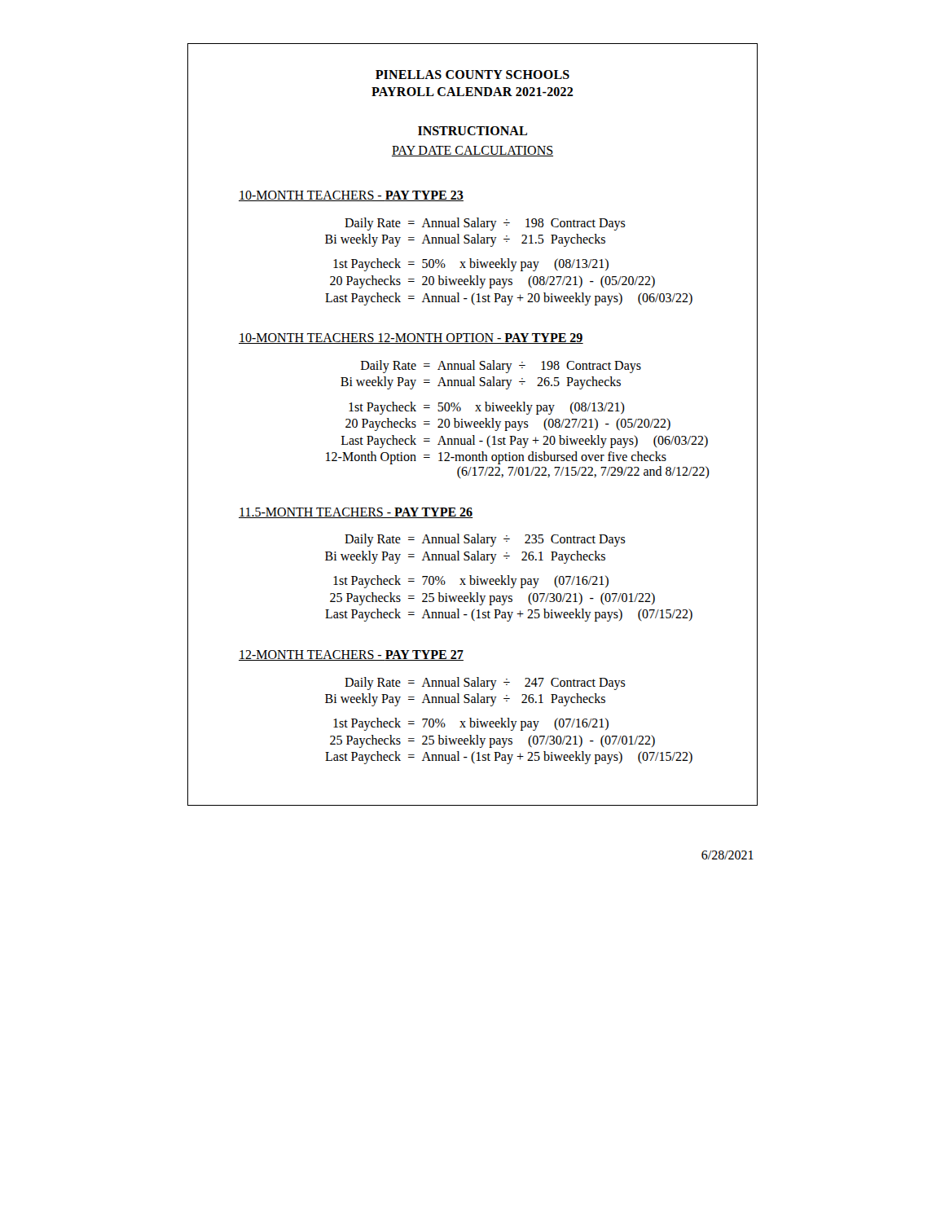PINELLAS COUNTY SCHOOLS
PAYROLL CALENDAR 2021-2022
INSTRUCTIONAL
PAY DATE CALCULATIONS
10-MONTH TEACHERS - PAY TYPE 23
| Daily Rate | = | Annual Salary ÷ 198 Contract Days |
| Bi weekly Pay | = | Annual Salary ÷ 21.5 Paychecks |
| 1st Paycheck | = | 50% x biweekly pay (08/13/21) |
| 20 Paychecks | = | 20 biweekly pays (08/27/21) - (05/20/22) |
| Last Paycheck | = | Annual - (1st Pay + 20 biweekly pays) (06/03/22) |
10-MONTH TEACHERS 12-MONTH OPTION - PAY TYPE 29
| Daily Rate | = | Annual Salary ÷ 198 Contract Days |
| Bi weekly Pay | = | Annual Salary ÷ 26.5 Paychecks |
| 1st Paycheck | = | 50% x biweekly pay (08/13/21) |
| 20 Paychecks | = | 20 biweekly pays (08/27/21) - (05/20/22) |
| Last Paycheck | = | Annual - (1st Pay + 20 biweekly pays) (06/03/22) |
| 12-Month Option | = | 12-month option disbursed over five checks (6/17/22, 7/01/22, 7/15/22, 7/29/22 and 8/12/22) |
11.5-MONTH TEACHERS - PAY TYPE 26
| Daily Rate | = | Annual Salary ÷ 235 Contract Days |
| Bi weekly Pay | = | Annual Salary ÷ 26.1 Paychecks |
| 1st Paycheck | = | 70% x biweekly pay (07/16/21) |
| 25 Paychecks | = | 25 biweekly pays (07/30/21) - (07/01/22) |
| Last Paycheck | = | Annual - (1st Pay + 25 biweekly pays) (07/15/22) |
12-MONTH TEACHERS - PAY TYPE 27
| Daily Rate | = | Annual Salary ÷ 247 Contract Days |
| Bi weekly Pay | = | Annual Salary ÷ 26.1 Paychecks |
| 1st Paycheck | = | 70% x biweekly pay (07/16/21) |
| 25 Paychecks | = | 25 biweekly pays (07/30/21) - (07/01/22) |
| Last Paycheck | = | Annual - (1st Pay + 25 biweekly pays) (07/15/22) |
6/28/2021